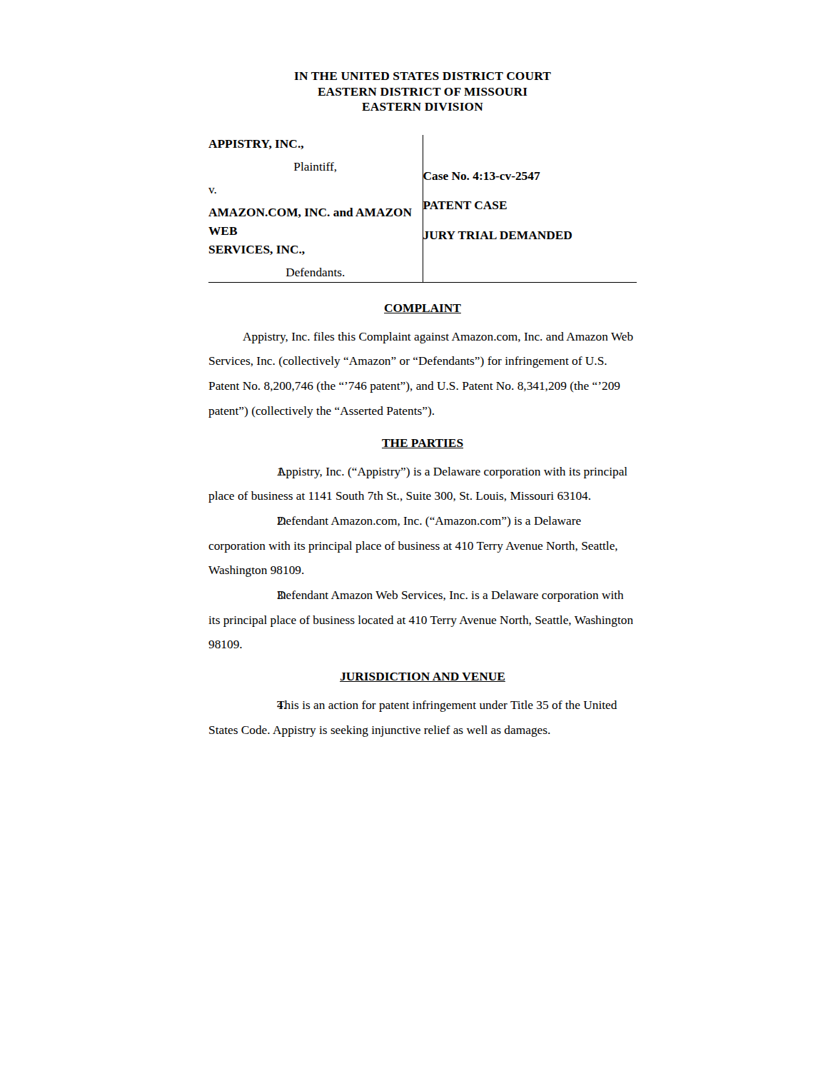IN THE UNITED STATES DISTRICT COURT
EASTERN DISTRICT OF MISSOURI
EASTERN DIVISION
| APPISTRY, INC., Plaintiff, v. AMAZON.COM, INC. and AMAZON WEB SERVICES, INC., Defendants. | Case No. 4:13-cv-2547 PATENT CASE JURY TRIAL DEMANDED |
COMPLAINT
Appistry, Inc. files this Complaint against Amazon.com, Inc. and Amazon Web Services, Inc. (collectively “Amazon” or “Defendants”) for infringement of U.S. Patent No. 8,200,746 (the “’746 patent”), and U.S. Patent No. 8,341,209 (the “’209 patent”) (collectively the “Asserted Patents”).
THE PARTIES
1. Appistry, Inc. (“Appistry”) is a Delaware corporation with its principal place of business at 1141 South 7th St., Suite 300, St. Louis, Missouri 63104.
2. Defendant Amazon.com, Inc. (“Amazon.com”) is a Delaware corporation with its principal place of business at 410 Terry Avenue North, Seattle, Washington 98109.
3. Defendant Amazon Web Services, Inc. is a Delaware corporation with its principal place of business located at 410 Terry Avenue North, Seattle, Washington 98109.
JURISDICTION AND VENUE
4. This is an action for patent infringement under Title 35 of the United States Code. Appistry is seeking injunctive relief as well as damages.